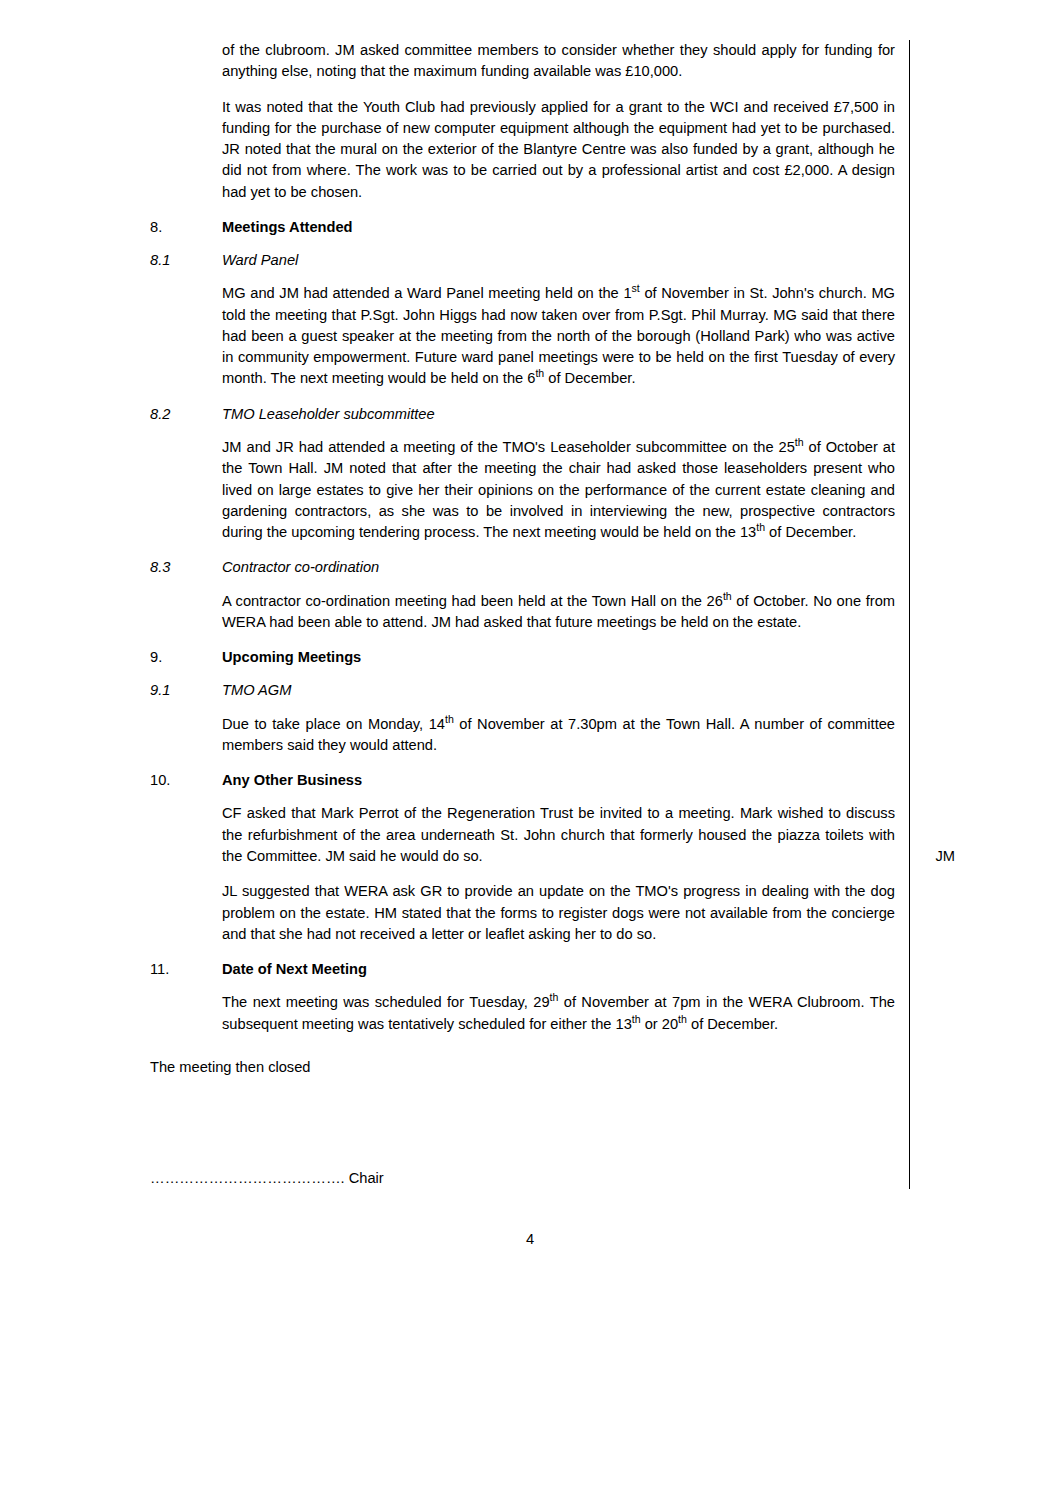of the clubroom. JM asked committee members to consider whether they should apply for funding for anything else, noting that the maximum funding available was £10,000.
It was noted that the Youth Club had previously applied for a grant to the WCI and received £7,500 in funding for the purchase of new computer equipment although the equipment had yet to be purchased. JR noted that the mural on the exterior of the Blantyre Centre was also funded by a grant, although he did not from where. The work was to be carried out by a professional artist and cost £2,000. A design had yet to be chosen.
8.
Meetings Attended
8.1
Ward Panel
MG and JM had attended a Ward Panel meeting held on the 1st of November in St. John's church. MG told the meeting that P.Sgt. John Higgs had now taken over from P.Sgt. Phil Murray. MG said that there had been a guest speaker at the meeting from the north of the borough (Holland Park) who was active in community empowerment. Future ward panel meetings were to be held on the first Tuesday of every month. The next meeting would be held on the 6th of December.
8.2
TMO Leaseholder subcommittee
JM and JR had attended a meeting of the TMO's Leaseholder subcommittee on the 25th of October at the Town Hall. JM noted that after the meeting the chair had asked those leaseholders present who lived on large estates to give her their opinions on the performance of the current estate cleaning and gardening contractors, as she was to be involved in interviewing the new, prospective contractors during the upcoming tendering process. The next meeting would be held on the 13th of December.
8.3
Contractor co-ordination
A contractor co-ordination meeting had been held at the Town Hall on the 26th of October. No one from WERA had been able to attend. JM had asked that future meetings be held on the estate.
9.
Upcoming Meetings
9.1
TMO AGM
Due to take place on Monday, 14th of November at 7.30pm at the Town Hall. A number of committee members said they would attend.
10.
Any Other Business
CF asked that Mark Perrot of the Regeneration Trust be invited to a meeting. Mark wished to discuss the refurbishment of the area underneath St. John church that formerly housed the piazza toilets with the Committee. JM said he would do so.JM
JL suggested that WERA ask GR to provide an update on the TMO's progress in dealing with the dog problem on the estate. HM stated that the forms to register dogs were not available from the concierge and that she had not received a letter or leaflet asking her to do so.
11.
Date of Next Meeting
The next meeting was scheduled for Tuesday, 29th of November at 7pm in the WERA Clubroom. The subsequent meeting was tentatively scheduled for either the 13th or 20th of December.
The meeting then closed
…………………………………. Chair
4